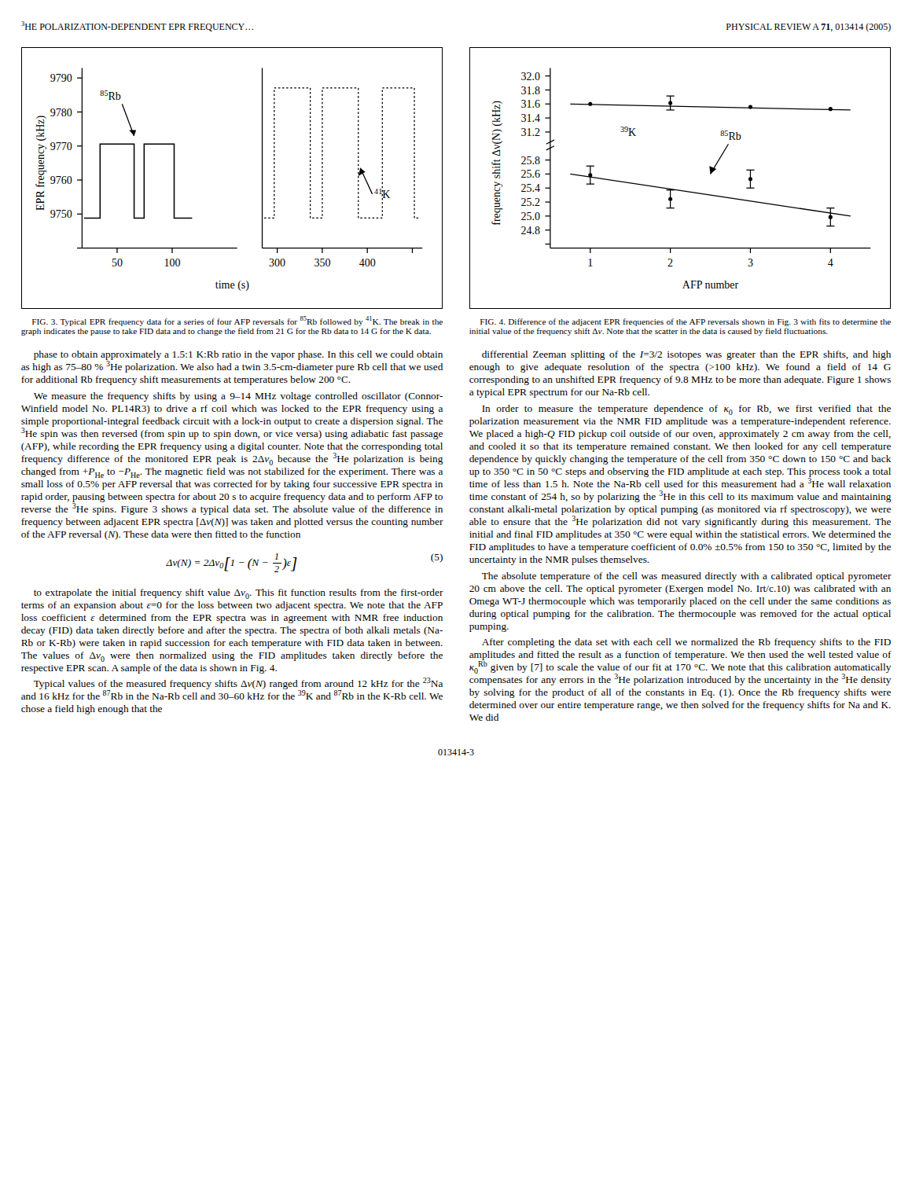3He POLARIZATION-DEPENDENT EPR FREQUENCY…
PHYSICAL REVIEW A 71, 013414 (2005)
9790 9780 9770 9760 9750 EPR frequency (kHz) 50 100 85Rb 300 350 400 41K time (s)
FIG. 3. Typical EPR frequency data for a series of four AFP reversals for 85Rb followed by 41K. The break in the graph indicates the pause to take FID data and to change the field from 21 G for the Rb data to 14 G for the K data.
phase to obtain approximately a 1.5:1 K:Rb ratio in the vapor phase. In this cell we could obtain as high as 75–80 % 3He polarization. We also had a twin 3.5-cm-diameter pure Rb cell that we used for additional Rb frequency shift measurements at temperatures below 200 °C.
We measure the frequency shifts by using a 9–14 MHz voltage controlled oscillator (Connor-Winfield model No. PL14R3) to drive a rf coil which was locked to the EPR frequency using a simple proportional-integral feedback circuit with a lock-in output to create a dispersion signal. The 3He spin was then reversed (from spin up to spin down, or vice versa) using adiabatic fast passage (AFP), while recording the EPR frequency using a digital counter. Note that the corresponding total frequency difference of the monitored EPR peak is 2Δν0 because the 3He polarization is being changed from +PHe to −PHe. The magnetic field was not stabilized for the experiment. There was a small loss of 0.5% per AFP reversal that was corrected for by taking four successive EPR spectra in rapid order, pausing between spectra for about 20 s to acquire frequency data and to perform AFP to reverse the 3He spins. Figure 3 shows a typical data set. The absolute value of the difference in frequency between adjacent EPR spectra [Δν(N)] was taken and plotted versus the counting number of the AFP reversal (N). These data were then fitted to the function
Δν(N) = 2Δν0[1 − (N − 12) ε] (5)
to extrapolate the initial frequency shift value Δν0. This fit function results from the first-order terms of an expansion about ε=0 for the loss between two adjacent spectra. We note that the AFP loss coefficient ε determined from the EPR spectra was in agreement with NMR free induction decay (FID) data taken directly before and after the spectra. The spectra of both alkali metals (Na-Rb or K-Rb) were taken in rapid succession for each temperature with FID data taken in between. The values of Δν0 were then normalized using the FID amplitudes taken directly before the respective EPR scan. A sample of the data is shown in Fig. 4.
Typical values of the measured frequency shifts Δν(N) ranged from around 12 kHz for the 23Na and 16 kHz for the 87Rb in the Na-Rb cell and 30–60 kHz for the 39K and 87Rb in the K-Rb cell. We chose a field high enough that the
32.0 31.8 31.6 31.4 31.2 25.8 25.6 25.4 25.2 25.0 24.8 frequency shift Δν(N) (kHz) 1 2 3 4 AFP number 39K 85Rb
FIG. 4. Difference of the adjacent EPR frequencies of the AFP reversals shown in Fig. 3 with fits to determine the initial value of the frequency shift Δν. Note that the scatter in the data is caused by field fluctuations.
differential Zeeman splitting of the I=3/2 isotopes was greater than the EPR shifts, and high enough to give adequate resolution of the spectra (>100 kHz). We found a field of 14 G corresponding to an unshifted EPR frequency of 9.8 MHz to be more than adequate. Figure 1 shows a typical EPR spectrum for our Na-Rb cell.
In order to measure the temperature dependence of κ0 for Rb, we first verified that the polarization measurement via the NMR FID amplitude was a temperature-independent reference. We placed a high-Q FID pickup coil outside of our oven, approximately 2 cm away from the cell, and cooled it so that its temperature remained constant. We then looked for any cell temperature dependence by quickly changing the temperature of the cell from 350 °C down to 150 °C and back up to 350 °C in 50 °C steps and observing the FID amplitude at each step. This process took a total time of less than 1.5 h. Note the Na-Rb cell used for this measurement had a 3He wall relaxation time constant of 254 h, so by polarizing the 3He in this cell to its maximum value and maintaining constant alkali-metal polarization by optical pumping (as monitored via rf spectroscopy), we were able to ensure that the 3He polarization did not vary significantly during this measurement. The initial and final FID amplitudes at 350 °C were equal within the statistical errors. We determined the FID amplitudes to have a temperature coefficient of 0.0% ±0.5% from 150 to 350 °C, limited by the uncertainty in the NMR pulses themselves.
The absolute temperature of the cell was measured directly with a calibrated optical pyrometer 20 cm above the cell. The optical pyrometer (Exergen model No. Irt/c.10) was calibrated with an Omega WT-J thermocouple which was temporarily placed on the cell under the same conditions as during optical pumping for the calibration. The thermocouple was removed for the actual optical pumping.
After completing the data set with each cell we normalized the Rb frequency shifts to the FID amplitudes and fitted the result as a function of temperature. We then used the well tested value of κ0Rb given by [7] to scale the value of our fit at 170 °C. We note that this calibration automatically compensates for any errors in the 3He polarization introduced by the uncertainty in the 3He density by solving for the product of all of the constants in Eq. (1). Once the Rb frequency shifts were determined over our entire temperature range, we then solved for the frequency shifts for Na and K. We did
013414-3